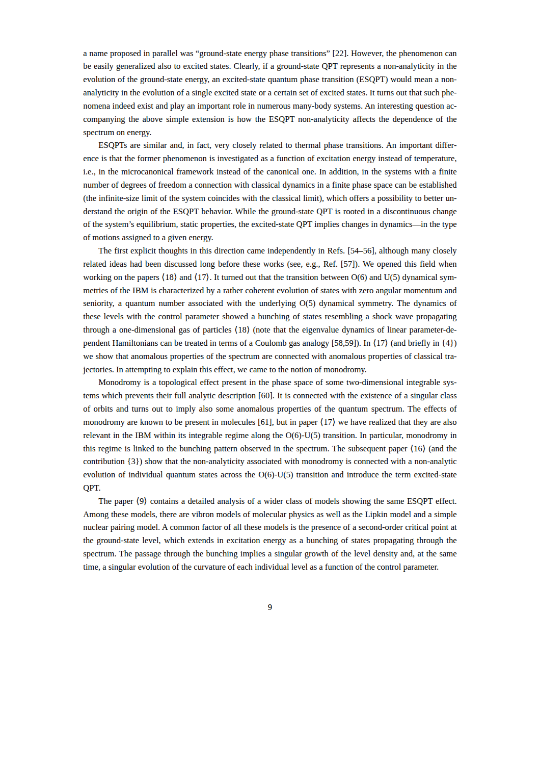a name proposed in parallel was “ground-state energy phase transitions” [22]. However, the phenomenon can be easily generalized also to excited states. Clearly, if a ground-state QPT represents a non-analyticity in the evolution of the ground-state energy, an excited-state quantum phase transition (ESQPT) would mean a non-analyticity in the evolution of a single excited state or a certain set of excited states. It turns out that such phenomena indeed exist and play an important role in numerous many-body systems. An interesting question accompanying the above simple extension is how the ESQPT non-analyticity affects the dependence of the spectrum on energy.
ESQPTs are similar and, in fact, very closely related to thermal phase transitions. An important difference is that the former phenomenon is investigated as a function of excitation energy instead of temperature, i.e., in the microcanonical framework instead of the canonical one. In addition, in the systems with a finite number of degrees of freedom a connection with classical dynamics in a finite phase space can be established (the infinite-size limit of the system coincides with the classical limit), which offers a possibility to better understand the origin of the ESQPT behavior. While the ground-state QPT is rooted in a discontinuous change of the system’s equilibrium, static properties, the excited-state QPT implies changes in dynamics—in the type of motions assigned to a given energy.
The first explicit thoughts in this direction came independently in Refs. [54–56], although many closely related ideas had been discussed long before these works (see, e.g., Ref. [57]). We opened this field when working on the papers ⟨18⟩ and ⟨17⟩. It turned out that the transition between O(6) and U(5) dynamical symmetries of the IBM is characterized by a rather coherent evolution of states with zero angular momentum and seniority, a quantum number associated with the underlying O(5) dynamical symmetry. The dynamics of these levels with the control parameter showed a bunching of states resembling a shock wave propagating through a one-dimensional gas of particles ⟨18⟩ (note that the eigenvalue dynamics of linear parameter-dependent Hamiltonians can be treated in terms of a Coulomb gas analogy [58,59]). In ⟨17⟩ (and briefly in {4}) we show that anomalous properties of the spectrum are connected with anomalous properties of classical trajectories. In attempting to explain this effect, we came to the notion of monodromy.
Monodromy is a topological effect present in the phase space of some two-dimensional integrable systems which prevents their full analytic description [60]. It is connected with the existence of a singular class of orbits and turns out to imply also some anomalous properties of the quantum spectrum. The effects of monodromy are known to be present in molecules [61], but in paper ⟨17⟩ we have realized that they are also relevant in the IBM within its integrable regime along the O(6)-U(5) transition. In particular, monodromy in this regime is linked to the bunching pattern observed in the spectrum. The subsequent paper ⟨16⟩ (and the contribution {3}) show that the non-analyticity associated with monodromy is connected with a non-analytic evolution of individual quantum states across the O(6)-U(5) transition and introduce the term excited-state QPT.
The paper ⟨9⟩ contains a detailed analysis of a wider class of models showing the same ESQPT effect. Among these models, there are vibron models of molecular physics as well as the Lipkin model and a simple nuclear pairing model. A common factor of all these models is the presence of a second-order critical point at the ground-state level, which extends in excitation energy as a bunching of states propagating through the spectrum. The passage through the bunching implies a singular growth of the level density and, at the same time, a singular evolution of the curvature of each individual level as a function of the control parameter.
9